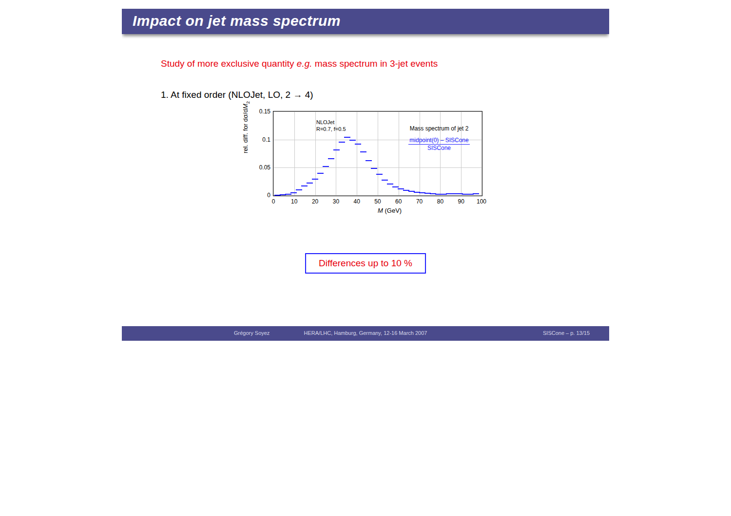Impact on jet mass spectrum
Study of more exclusive quantity e.g. mass spectrum in 3-jet events
1. At fixed order (NLOJet, LO, 2 → 4)
rel. diff. for dσ/dM2
0.15
0.1
0.05
0
0
10
20
30
40
50
60
70
80
90
100
NLOJet
R=0.7, f=0.5
Mass spectrum of jet 2
midpoint(0) – SISCone SISCone
M (GeV)
Differences up to 10 %
Grégory Soyez
HERA/LHC, Hamburg, Germany, 12-16 March 2007
SISCone – p. 13/15